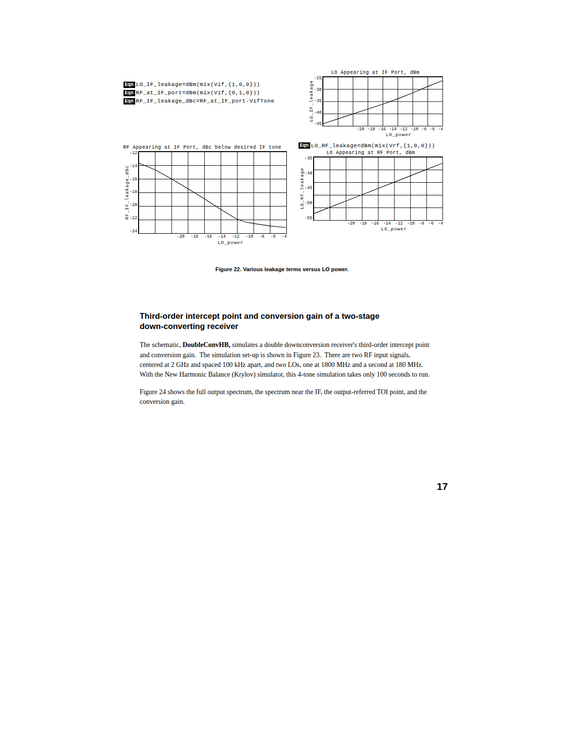Eqn LO_IF_leakage=dBm(mix(Vif,{1,0,0}))
Eqn RF_at_IF_port=dBm(mix(Vif,{0,1,0}))
Eqn RF_IF_leakage_dBc=RF_at_IF_port-VifTone
LO Appearing at IF Port, dBm
LO_IF_leakage
-25 -30 -35 -40 -45
-20-18-16-14-12-10-8-6-4
LO_power
RF Appearing at IF Port, dBc below desired IF tone
RF_IF_leakage_dBc
-12 -14 -16 -18 -20 -22 -24
-20-18-16-14-12-10-8-6-4
LO_power
Eqn LO_RF_leakage=dBm(mix(Vrf,{1,0,0}))
LO Appearing at RF Port, dBm
LO_RF_leakage
-35 -40 -45 -50 -55
-20-18-16-14-12-10-8-6-4
LO_power
Figure 22. Various leakage terms versus LO power.
Third-order intercept point and conversion gain of a two-stage
down-converting receiver
The schematic, DoubleConvHB, simulates a double downconversion receiver's third-order intercept point and conversion gain. The simulation set-up is shown in Figure 23. There are two RF input signals, centered at 2 GHz and spaced 100 kHz apart, and two LOs, one at 1800 MHz and a second at 180 MHz. With the New Harmonic Balance (Krylov) simulator, this 4-tone simulation takes only 100 seconds to run.
Figure 24 shows the full output spectrum, the spectrum near the IF, the output-referred TOI point, and the conversion gain.
17